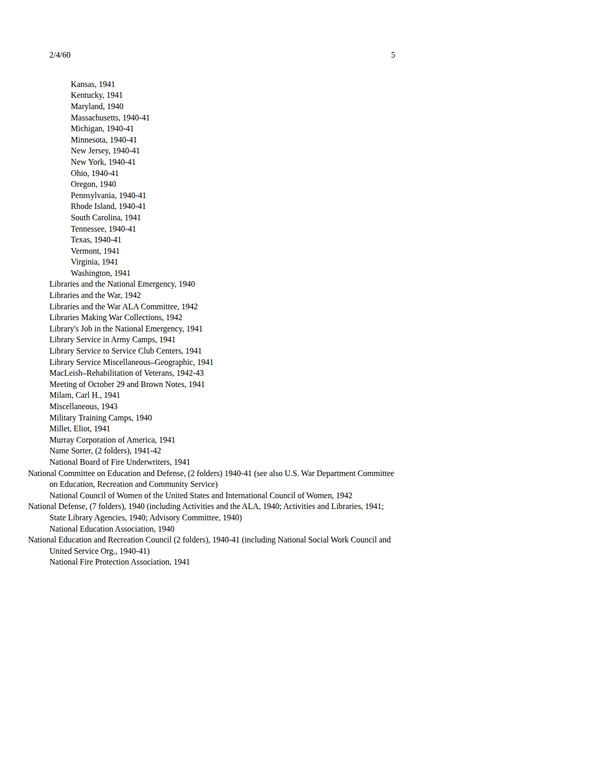2/4/60
5
Kansas, 1941
Kentucky, 1941
Maryland, 1940
Massachusetts, 1940-41
Michigan, 1940-41
Minnesota, 1940-41
New Jersey, 1940-41
New York, 1940-41
Ohio, 1940-41
Oregon, 1940
Pennsylvania, 1940-41
Rhode Island, 1940-41
South Carolina, 1941
Tennessee, 1940-41
Texas, 1940-41
Vermont, 1941
Virginia, 1941
Washington, 1941
Libraries and the National Emergency, 1940
Libraries and the War, 1942
Libraries and the War ALA Committee, 1942
Libraries Making War Collections, 1942
Library's Job in the National Emergency, 1941
Library Service in Army Camps, 1941
Library Service to Service Club Centers, 1941
Library Service Miscellaneous–Geographic, 1941
MacLeish–Rehabilitation of Veterans, 1942-43
Meeting of October 29 and Brown Notes, 1941
Milam, Carl H., 1941
Miscellaneous, 1943
Military Training Camps, 1940
Millet, Eliot, 1941
Murray Corporation of America, 1941
Name Sorter, (2 folders), 1941-42
National Board of Fire Underwriters, 1941
National Committee on Education and Defense, (2 folders) 1940-41 (see also U.S. War Department Committee on Education, Recreation and Community Service)
National Council of Women of the United States and International Council of Women, 1942
National Defense, (7 folders), 1940 (including Activities and the ALA, 1940; Activities and Libraries, 1941; State Library Agencies, 1940; Advisory Committee, 1940)
National Education Association, 1940
National Education and Recreation Council (2 folders), 1940-41 (including National Social Work Council and United Service Org., 1940-41)
National Fire Protection Association, 1941